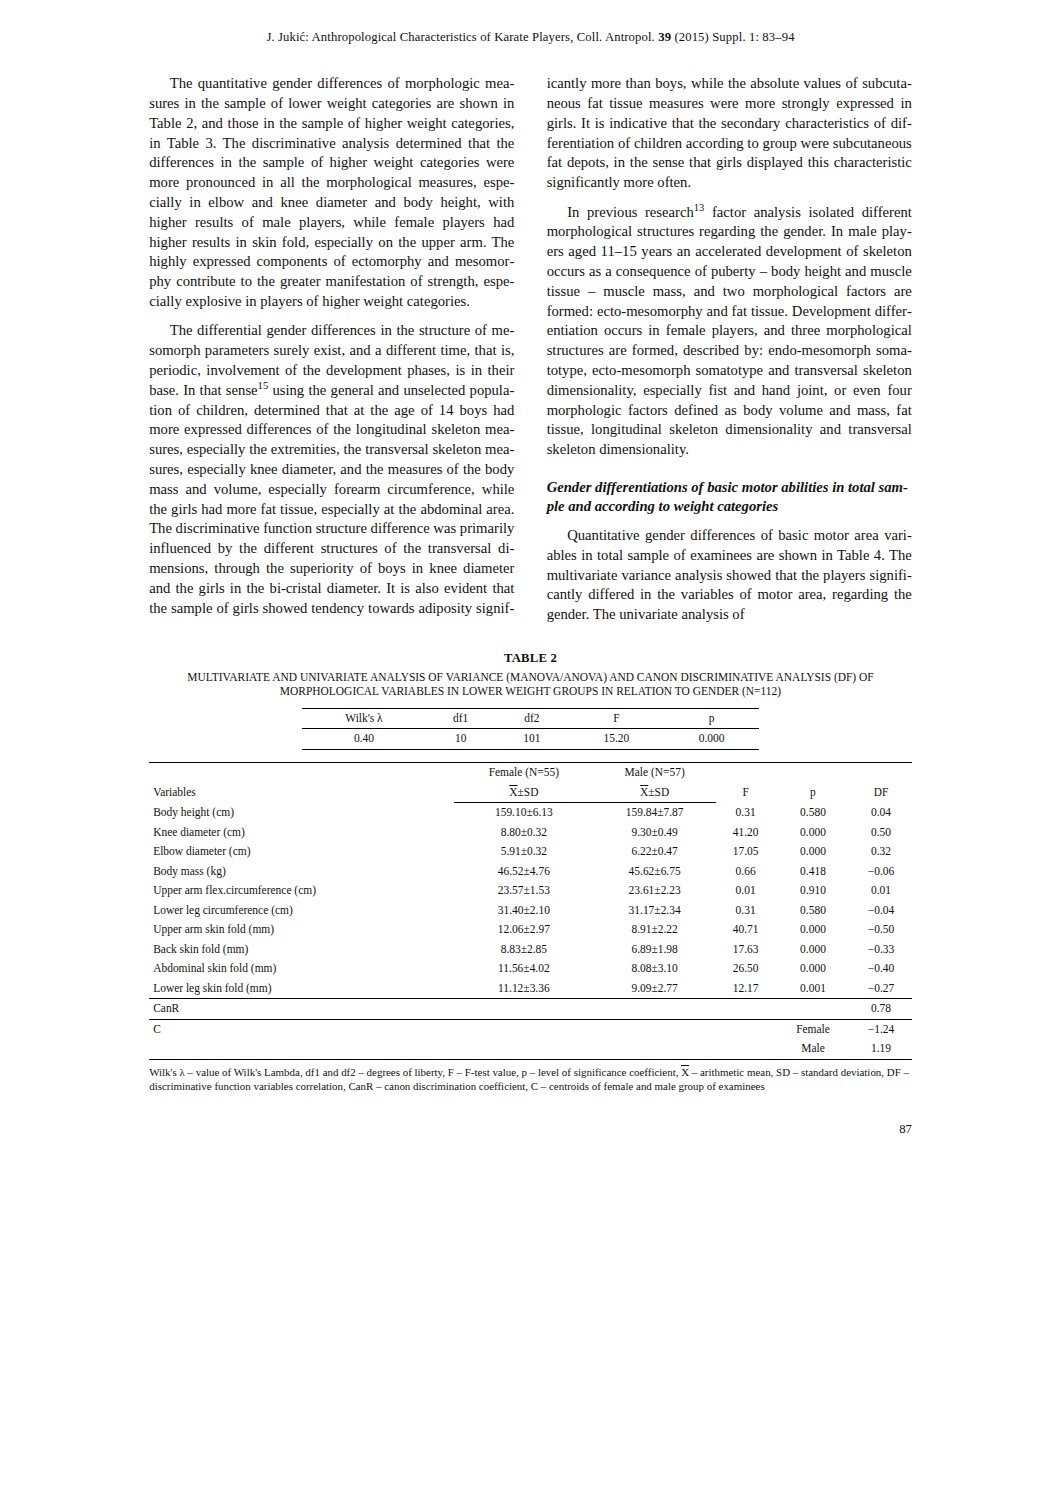J. Jukić: Anthropological Characteristics of Karate Players, Coll. Antropol. 39 (2015) Suppl. 1: 83–94
The quantitative gender differences of morphologic measures in the sample of lower weight categories are shown in Table 2, and those in the sample of higher weight categories, in Table 3. The discriminative analysis determined that the differences in the sample of higher weight categories were more pronounced in all the morphological measures, especially in elbow and knee diameter and body height, with higher results of male players, while female players had higher results in skin fold, especially on the upper arm. The highly expressed components of ectomorphy and mesomorphy contribute to the greater manifestation of strength, especially explosive in players of higher weight categories.
The differential gender differences in the structure of mesomorph parameters surely exist, and a different time, that is, periodic, involvement of the development phases, is in their base. In that sense15 using the general and unselected population of children, determined that at the age of 14 boys had more expressed differences of the longitudinal skeleton measures, especially the extremities, the transversal skeleton measures, especially knee diameter, and the measures of the body mass and volume, especially forearm circumference, while the girls had more fat tissue, especially at the abdominal area. The discriminative function structure difference was primarily influenced by the different structures of the transversal dimensions, through the superiority of boys in knee diameter and the girls in the bi-cristal diameter. It is also evident that the sample of girls showed tendency towards adiposity significantly more than boys, while the absolute values of subcutaneous fat tissue measures were more strongly expressed in girls. It is indicative that the secondary characteristics of differentiation of children according to group were subcutaneous fat depots, in the sense that girls displayed this characteristic significantly more often.
In previous research13 factor analysis isolated different morphological structures regarding the gender. In male players aged 11–15 years an accelerated development of skeleton occurs as a consequence of puberty – body height and muscle tissue – muscle mass, and two morphological factors are formed: ecto-mesomorphy and fat tissue. Development differentiation occurs in female players, and three morphological structures are formed, described by: endo-mesomorph somatotype, ecto-mesomorph somatotype and transversal skeleton dimensionality, especially fist and hand joint, or even four morphologic factors defined as body volume and mass, fat tissue, longitudinal skeleton dimensionality and transversal skeleton dimensionality.
Gender differentiations of basic motor abilities in total sample and according to weight categories
Quantitative gender differences of basic motor area variables in total sample of examinees are shown in Table 4. The multivariate variance analysis showed that the players significantly differed in the variables of motor area, regarding the gender. The univariate analysis of
TABLE 2
Multivariate and univariate analysis of variance (MANOVA/ANOVA) and canon discriminative analysis (DF) of morphological variables in lower weight groups in relation to gender (N=112)
| Wilk's λ | df1 | df2 | F | p |
| 0.40 | 10 | 101 | 15.20 | 0.000 |
| Variables | Female (N=55) | Male (N=57) | F | p | DF |
| --- | --- | --- | --- | --- | --- |
| X ±SD | X ±SD |
| Body height (cm) | 159.10±6.13 | 159.84±7.87 | 0.31 | 0.580 | 0.04 |
| Knee diameter (cm) | 8.80±0.32 | 9.30±0.49 | 41.20 | 0.000 | 0.50 |
| Elbow diameter (cm) | 5.91±0.32 | 6.22±0.47 | 17.05 | 0.000 | 0.32 |
| Body mass (kg) | 46.52±4.76 | 45.62±6.75 | 0.66 | 0.418 | −0.06 |
| Upper arm flex.circumference (cm) | 23.57±1.53 | 23.61±2.23 | 0.01 | 0.910 | 0.01 |
| Lower leg circumference (cm) | 31.40±2.10 | 31.17±2.34 | 0.31 | 0.580 | −0.04 |
| Upper arm skin fold (mm) | 12.06±2.97 | 8.91±2.22 | 40.71 | 0.000 | −0.50 |
| Back skin fold (mm) | 8.83±2.85 | 6.89±1.98 | 17.63 | 0.000 | −0.33 |
| Abdominal skin fold (mm) | 11.56±4.02 | 8.08±3.10 | 26.50 | 0.000 | −0.40 |
| Lower leg skin fold (mm) | 11.12±3.36 | 9.09±2.77 | 12.17 | 0.001 | −0.27 |
| CanR | | | | | 0.78 |
| C | | | | Female | −1.24 |
| | | | | Male | 1.19 |
Wilk's λ – value of Wilk's Lambda, df1 and df2 – degrees of liberty, F – F-test value, p – level of significance coefficient, X – arithmetic mean, SD – standard deviation, DF – discriminative function variables correlation, CanR – canon discrimination coefficient, C – centroids of female and male group of examinees
87